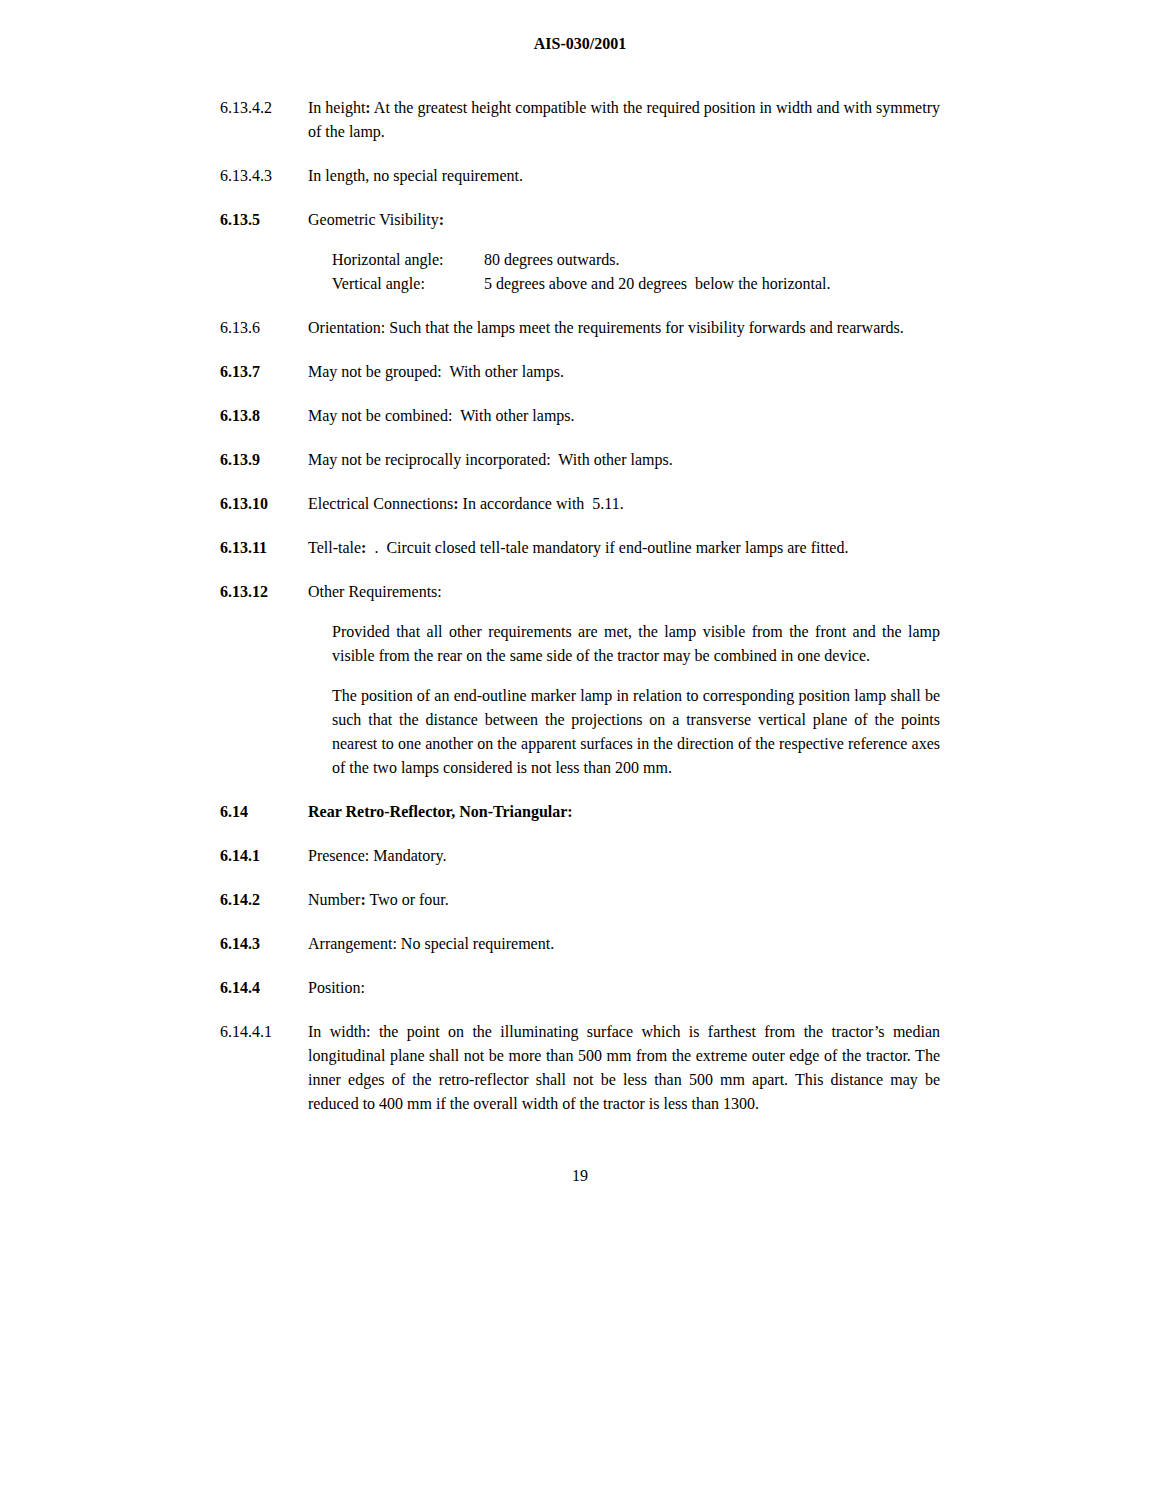AIS-030/2001
6.13.4.2
In height: At the greatest height compatible with the required position in width and with symmetry of the lamp.
6.13.4.3
In length, no special requirement.
6.13.5
Geometric Visibility:
Horizontal angle: 80 degrees outwards.
Vertical angle: 5 degrees above and 20 degrees below the horizontal.
6.13.6
Orientation: Such that the lamps meet the requirements for visibility forwards and rearwards.
6.13.7
May not be grouped: With other lamps.
6.13.8
May not be combined: With other lamps.
6.13.9
May not be reciprocally incorporated: With other lamps.
6.13.10
Electrical Connections: In accordance with 5.11.
6.13.11
Tell-tale: . Circuit closed tell-tale mandatory if end-outline marker lamps are fitted.
6.13.12
Other Requirements:
Provided that all other requirements are met, the lamp visible from the front and the lamp visible from the rear on the same side of the tractor may be combined in one device.
The position of an end-outline marker lamp in relation to corresponding position lamp shall be such that the distance between the projections on a transverse vertical plane of the points nearest to one another on the apparent surfaces in the direction of the respective reference axes of the two lamps considered is not less than 200 mm.
6.14
Rear Retro-Reflector, Non-Triangular:
6.14.1
Presence: Mandatory.
6.14.2
Number: Two or four.
6.14.3
Arrangement: No special requirement.
6.14.4
Position:
6.14.4.1
In width: the point on the illuminating surface which is farthest from the tractor’s median longitudinal plane shall not be more than 500 mm from the extreme outer edge of the tractor. The inner edges of the retro-reflector shall not be less than 500 mm apart. This distance may be reduced to 400 mm if the overall width of the tractor is less than 1300.
19